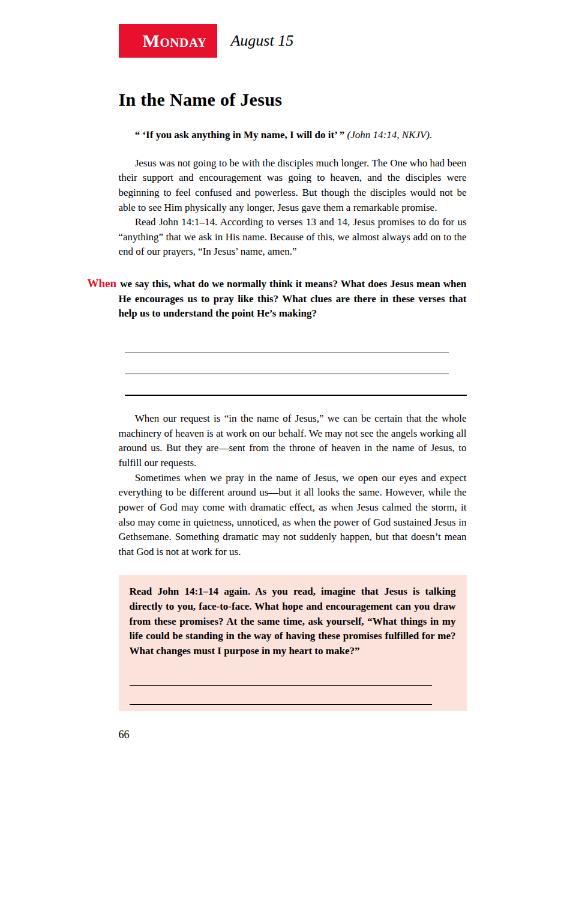Monday
August 15
In the Name of Jesus
“ ‘If you ask anything in My name, I will do it’ ” (John 14:14, NKJV).
Jesus was not going to be with the disciples much longer. The One who had been their support and encouragement was going to heaven, and the disciples were beginning to feel confused and powerless. But though the disciples would not be able to see Him physically any longer, Jesus gave them a remarkable promise.
Read John 14:1–14. According to verses 13 and 14, Jesus promises to do for us “anything” that we ask in His name. Because of this, we almost always add on to the end of our prayers, “In Jesus’ name, amen.”
Whenwe say this, what do we normally think it means? What does Jesus mean when He encourages us to pray like this? What clues are there in these verses that help us to understand the point He’s making?
When our request is “in the name of Jesus,” we can be certain that the whole machinery of heaven is at work on our behalf. We may not see the angels working all around us. But they are—sent from the throne of heaven in the name of Jesus, to fulfill our requests.
Sometimes when we pray in the name of Jesus, we open our eyes and expect everything to be different around us—but it all looks the same. However, while the power of God may come with dramatic effect, as when Jesus calmed the storm, it also may come in quietness, unnoticed, as when the power of God sustained Jesus in Gethsemane. Something dramatic may not suddenly happen, but that doesn’t mean that God is not at work for us.
Read John 14:1–14 again. As you read, imagine that Jesus is talking directly to you, face-to-face. What hope and encouragement can you draw from these promises? At the same time, ask yourself, “What things in my life could be standing in the way of having these promises fulfilled for me? What changes must I purpose in my heart to make?”
66